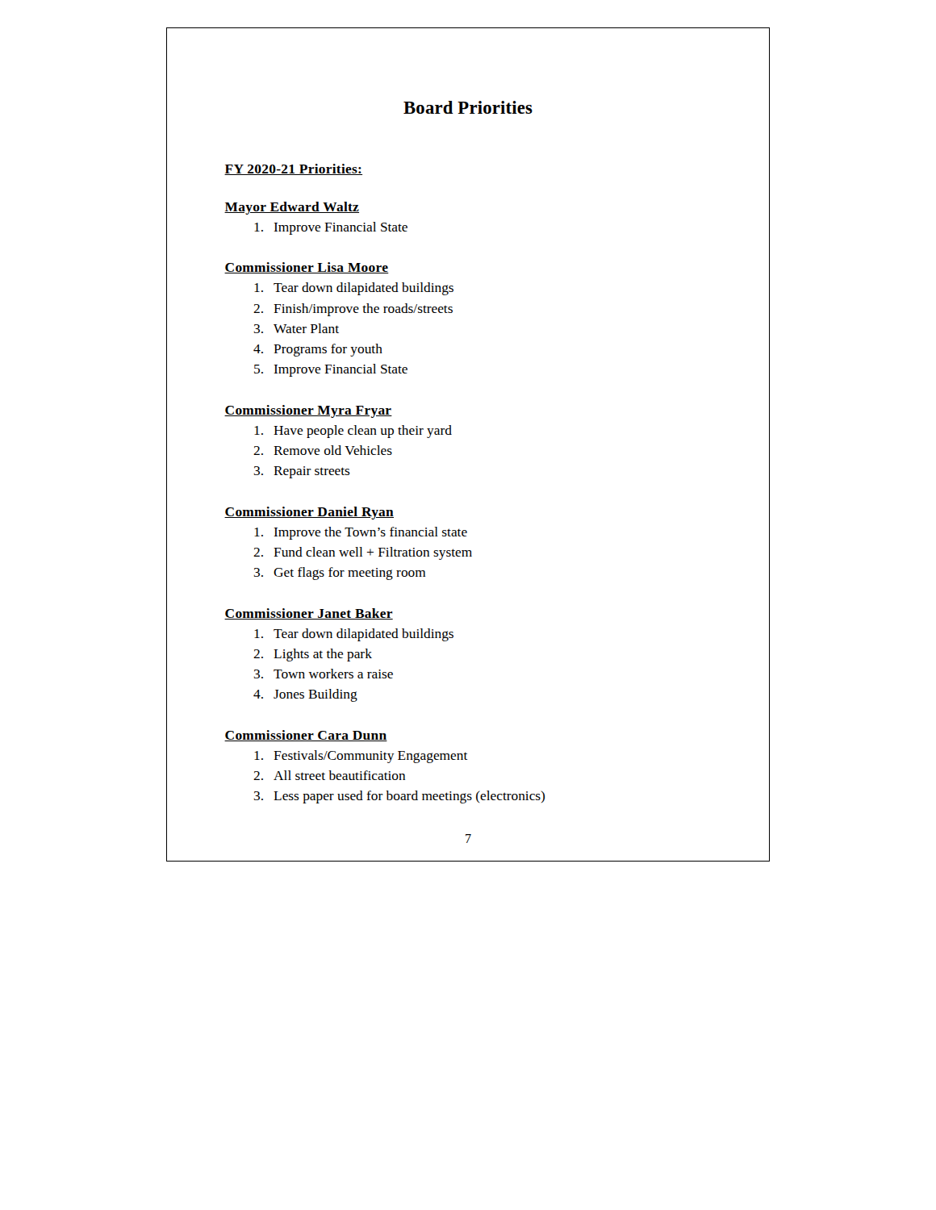Board Priorities
FY 2020-21 Priorities:
Mayor Edward Waltz
Improve Financial State
Commissioner Lisa Moore
Tear down dilapidated buildings
Finish/improve the roads/streets
Water Plant
Programs for youth
Improve Financial State
Commissioner Myra Fryar
Have people clean up their yard
Remove old Vehicles
Repair streets
Commissioner Daniel Ryan
Improve the Town’s financial state
Fund clean well + Filtration system
Get flags for meeting room
Commissioner Janet Baker
Tear down dilapidated buildings
Lights at the park
Town workers a raise
Jones Building
Commissioner Cara Dunn
Festivals/Community Engagement
All street beautification
Less paper used for board meetings (electronics)
7